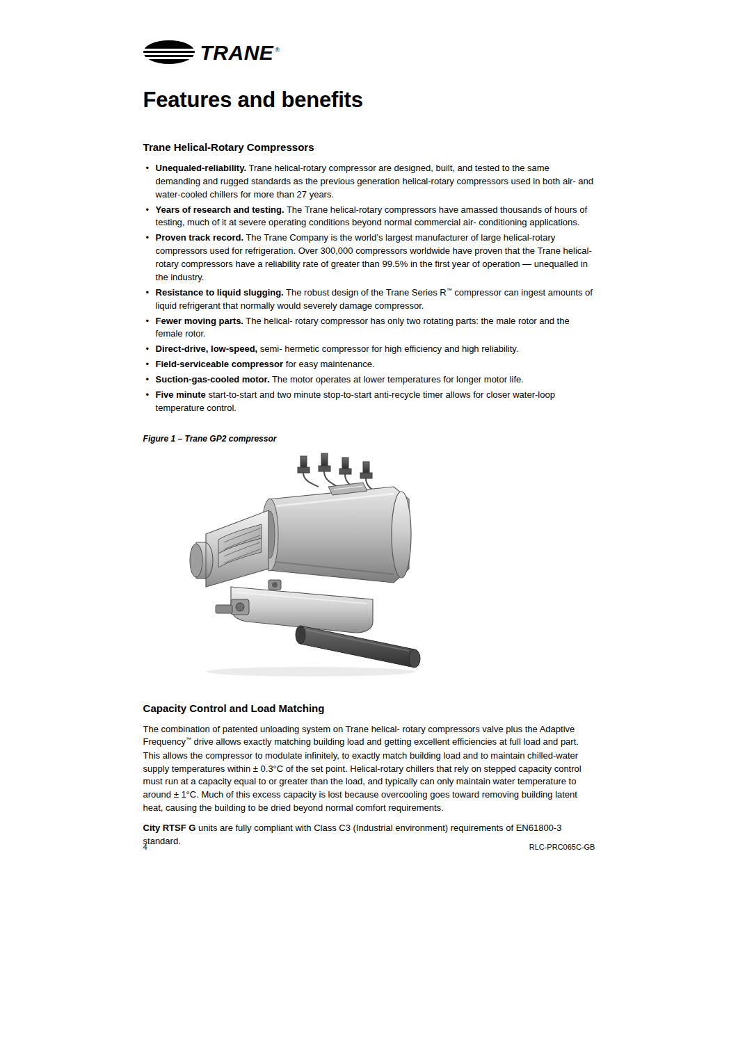TRANE®
Features and benefits
Trane Helical-Rotary Compressors
Unequaled-reliability. Trane helical-rotary compressor are designed, built, and tested to the same demanding and rugged standards as the previous generation helical-rotary compressors used in both air- and water-cooled chillers for more than 27 years.
Years of research and testing. The Trane helical-rotary compressors have amassed thousands of hours of testing, much of it at severe operating conditions beyond normal commercial air- conditioning applications.
Proven track record. The Trane Company is the world’s largest manufacturer of large helical-rotary compressors used for refrigeration. Over 300,000 compressors worldwide have proven that the Trane helical- rotary compressors have a reliability rate of greater than 99.5% in the first year of operation — unequalled in the industry.
Resistance to liquid slugging. The robust design of the Trane Series R™ compressor can ingest amounts of liquid refrigerant that normally would severely damage compressor.
Fewer moving parts. The helical- rotary compressor has only two rotating parts: the male rotor and the female rotor.
Direct-drive, low-speed, semi- hermetic compressor for high efficiency and high reliability.
Field-serviceable compressor for easy maintenance.
Suction-gas-cooled motor. The motor operates at lower temperatures for longer motor life.
Five minute start-to-start and two minute stop-to-start anti-recycle timer allows for closer water-loop temperature control.
Figure 1 – Trane GP2 compressor
Capacity Control and Load Matching
The combination of patented unloading system on Trane helical- rotary compressors valve plus the Adaptive Frequency™ drive allows exactly matching building load and getting excellent efficiencies at full load and part. This allows the compressor to modulate infinitely, to exactly match building load and to maintain chilled-water supply temperatures within ± 0.3°C of the set point. Helical-rotary chillers that rely on stepped capacity control must run at a capacity equal to or greater than the load, and typically can only maintain water temperature to around ± 1°C. Much of this excess capacity is lost because overcooling goes toward removing building latent heat, causing the building to be dried beyond normal comfort requirements.
City RTSF G units are fully compliant with Class C3 (Industrial environment) requirements of EN61800-3 standard.
4
RLC-PRC065C-GB